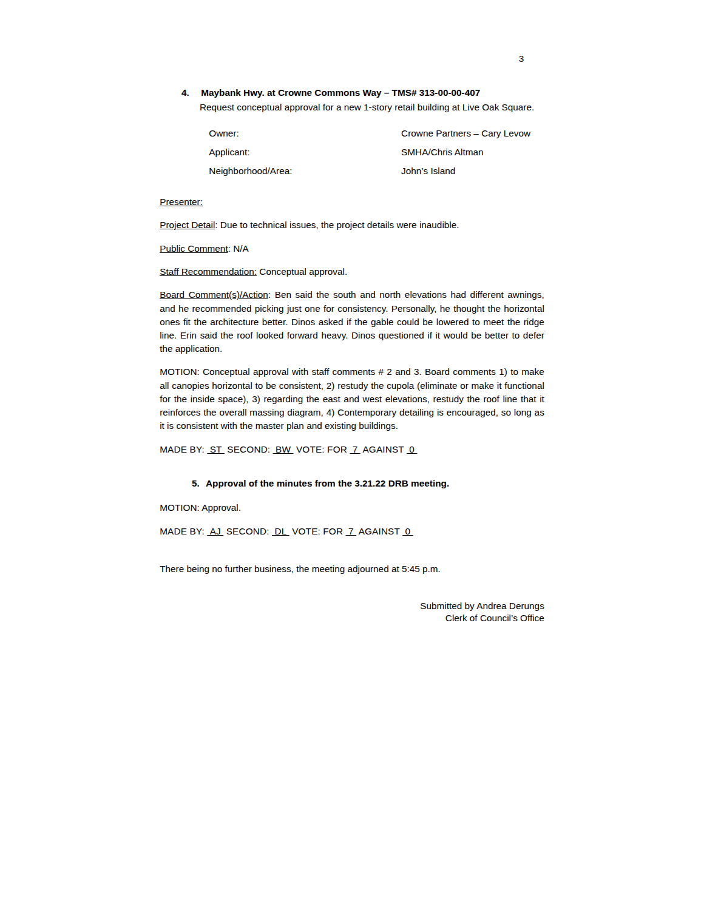3
4. Maybank Hwy. at Crowne Commons Way – TMS# 313-00-00-407
Request conceptual approval for a new 1-story retail building at Live Oak Square.
| Owner: | Crowne Partners – Cary Levow |
| Applicant: | SMHA/Chris Altman |
| Neighborhood/Area: | John’s Island |
Presenter:
Project Detail: Due to technical issues, the project details were inaudible.
Public Comment: N/A
Staff Recommendation: Conceptual approval.
Board Comment(s)/Action: Ben said the south and north elevations had different awnings, and he recommended picking just one for consistency. Personally, he thought the horizontal ones fit the architecture better. Dinos asked if the gable could be lowered to meet the ridge line. Erin said the roof looked forward heavy. Dinos questioned if it would be better to defer the application.
MOTION: Conceptual approval with staff comments # 2 and 3. Board comments 1) to make all canopies horizontal to be consistent, 2) restudy the cupola (eliminate or make it functional for the inside space), 3) regarding the east and west elevations, restudy the roof line that it reinforces the overall massing diagram, 4) Contemporary detailing is encouraged, so long as it is consistent with the master plan and existing buildings.
MADE BY: ST SECOND: BW VOTE: FOR 7 AGAINST 0
5. Approval of the minutes from the 3.21.22 DRB meeting.
MOTION: Approval.
MADE BY: AJ SECOND: DL VOTE: FOR 7 AGAINST 0
There being no further business, the meeting adjourned at 5:45 p.m.
Submitted by Andrea Derungs
Clerk of Council’s Office